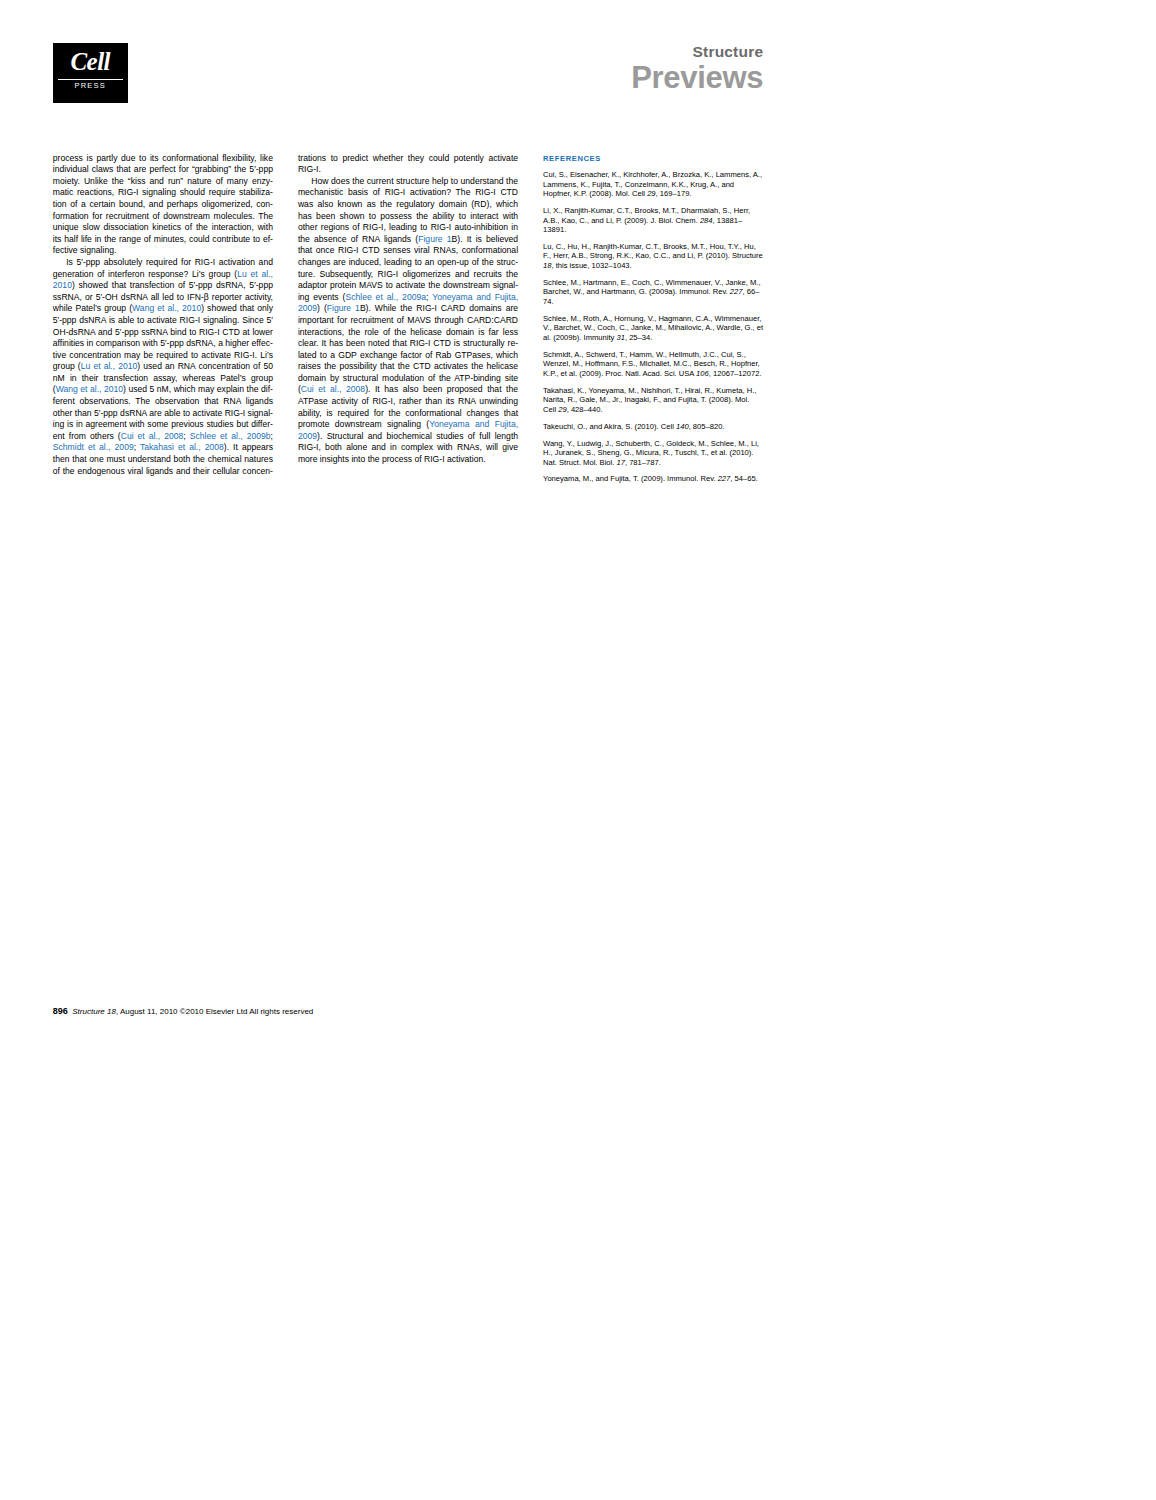Cell
PRESS
Structure
Previews
process is partly due to its conformational flexibility, like individual claws that are perfect for “grabbing” the 5′-ppp moiety. Unlike the “kiss and run” nature of many enzymatic reactions, RIG-I signaling should require stabilization of a certain bound, and perhaps oligomerized, conformation for recruitment of downstream molecules. The unique slow dissociation kinetics of the interaction, with its half life in the range of minutes, could contribute to effective signaling.
Is 5′-ppp absolutely required for RIG-I activation and generation of interferon response? Li’s group (Lu et al., 2010) showed that transfection of 5′-ppp dsRNA, 5′-ppp ssRNA, or 5′-OH dsRNA all led to IFN-β reporter activity, while Patel’s group (Wang et al., 2010) showed that only 5′-ppp dsNRA is able to activate RIG-I signaling. Since 5′ OH-dsRNA and 5′-ppp ssRNA bind to RIG-I CTD at lower affinities in comparison with 5′-ppp dsRNA, a higher effective concentration may be required to activate RIG-I. Li’s group (Lu et al., 2010) used an RNA concentration of 50 nM in their transfection assay, whereas Patel’s group (Wang et al., 2010) used 5 nM, which may explain the different observations. The observation that RNA ligands other than 5′-ppp dsRNA are able to activate RIG-I signaling is in agreement with some previous studies but different from others (Cui et al., 2008; Schlee et al., 2009b; Schmidt et al., 2009; Takahasi et al., 2008). It appears then that one must understand both the chemical natures of the endogenous viral ligands and their cellular concentrations to predict whether they could potently activate RIG-I.
How does the current structure help to understand the mechanistic basis of RIG-I activation? The RIG-I CTD was also known as the regulatory domain (RD), which has been shown to possess the ability to interact with other regions of RIG-I, leading to RIG-I auto-inhibition in the absence of RNA ligands (Figure 1 B). It is believed that once RIG-I CTD senses viral RNAs, conformational changes are induced, leading to an open-up of the structure. Subsequently, RIG-I oligomerizes and recruits the adaptor protein MAVS to activate the downstream signaling events (Schlee et al., 2009a; Yoneyama and Fujita, 2009) (Figure 1 B). While the RIG-I CARD domains are important for recruitment of MAVS through CARD:CARD interactions, the role of the helicase domain is far less clear. It has been noted that RIG-I CTD is structurally related to a GDP exchange factor of Rab GTPases, which raises the possibility that the CTD activates the helicase domain by structural modulation of the ATP-binding site (Cui et al., 2008). It has also been proposed that the ATPase activity of RIG-I, rather than its RNA unwinding ability, is required for the conformational changes that promote downstream signaling (Yoneyama and Fujita, 2009). Structural and biochemical studies of full length RIG-I, both alone and in complex with RNAs, will give more insights into the process of RIG-I activation.
REFERENCES
Cui, S., Eisenacher, K., Kirchhofer, A., Brzozka, K., Lammens, A., Lammens, K., Fujita, T., Conzelmann, K.K., Krug, A., and Hopfner, K.P. (2008). Mol. Cell 29, 169–179.
Li, X., Ranjith-Kumar, C.T., Brooks, M.T., Dharmaiah, S., Herr, A.B., Kao, C., and Li, P. (2009). J. Biol. Chem. 284, 13881–13891.
Lu, C., Hu, H., Ranjith-Kumar, C.T., Brooks, M.T., Hou, T.Y., Hu, F., Herr, A.B., Strong, R.K., Kao, C.C., and Li, P. (2010). Structure 18, this issue, 1032–1043.
Schlee, M., Hartmann, E., Coch, C., Wimmenauer, V., Janke, M., Barchet, W., and Hartmann, G. (2009a). Immunol. Rev. 227, 66–74.
Schlee, M., Roth, A., Hornung, V., Hagmann, C.A., Wimmenauer, V., Barchet, W., Coch, C., Janke, M., Mihailovic, A., Wardle, G., et al. (2009b). Immunity 31, 25–34.
Schmidt, A., Schwerd, T., Hamm, W., Hellmuth, J.C., Cui, S., Wenzel, M., Hoffmann, F.S., Michallet, M.C., Besch, R., Hopfner, K.P., et al. (2009). Proc. Natl. Acad. Sci. USA 106, 12067–12072.
Takahasi, K., Yoneyama, M., Nishihori, T., Hirai, R., Kumeta, H., Narita, R., Gale, M., Jr., Inagaki, F., and Fujita, T. (2008). Mol. Cell 29, 428–440.
Takeuchi, O., and Akira, S. (2010). Cell 140, 805–820.
Wang, Y., Ludwig, J., Schuberth, C., Goldeck, M., Schlee, M., Li, H., Juranek, S., Sheng, G., Micura, R., Tuschl, T., et al. (2010). Nat. Struct. Mol. Biol. 17, 781–787.
Yoneyama, M., and Fujita, T. (2009). Immunol. Rev. 227, 54–65.
896 Structure 18, August 11, 2010 ©2010 Elsevier Ltd All rights reserved